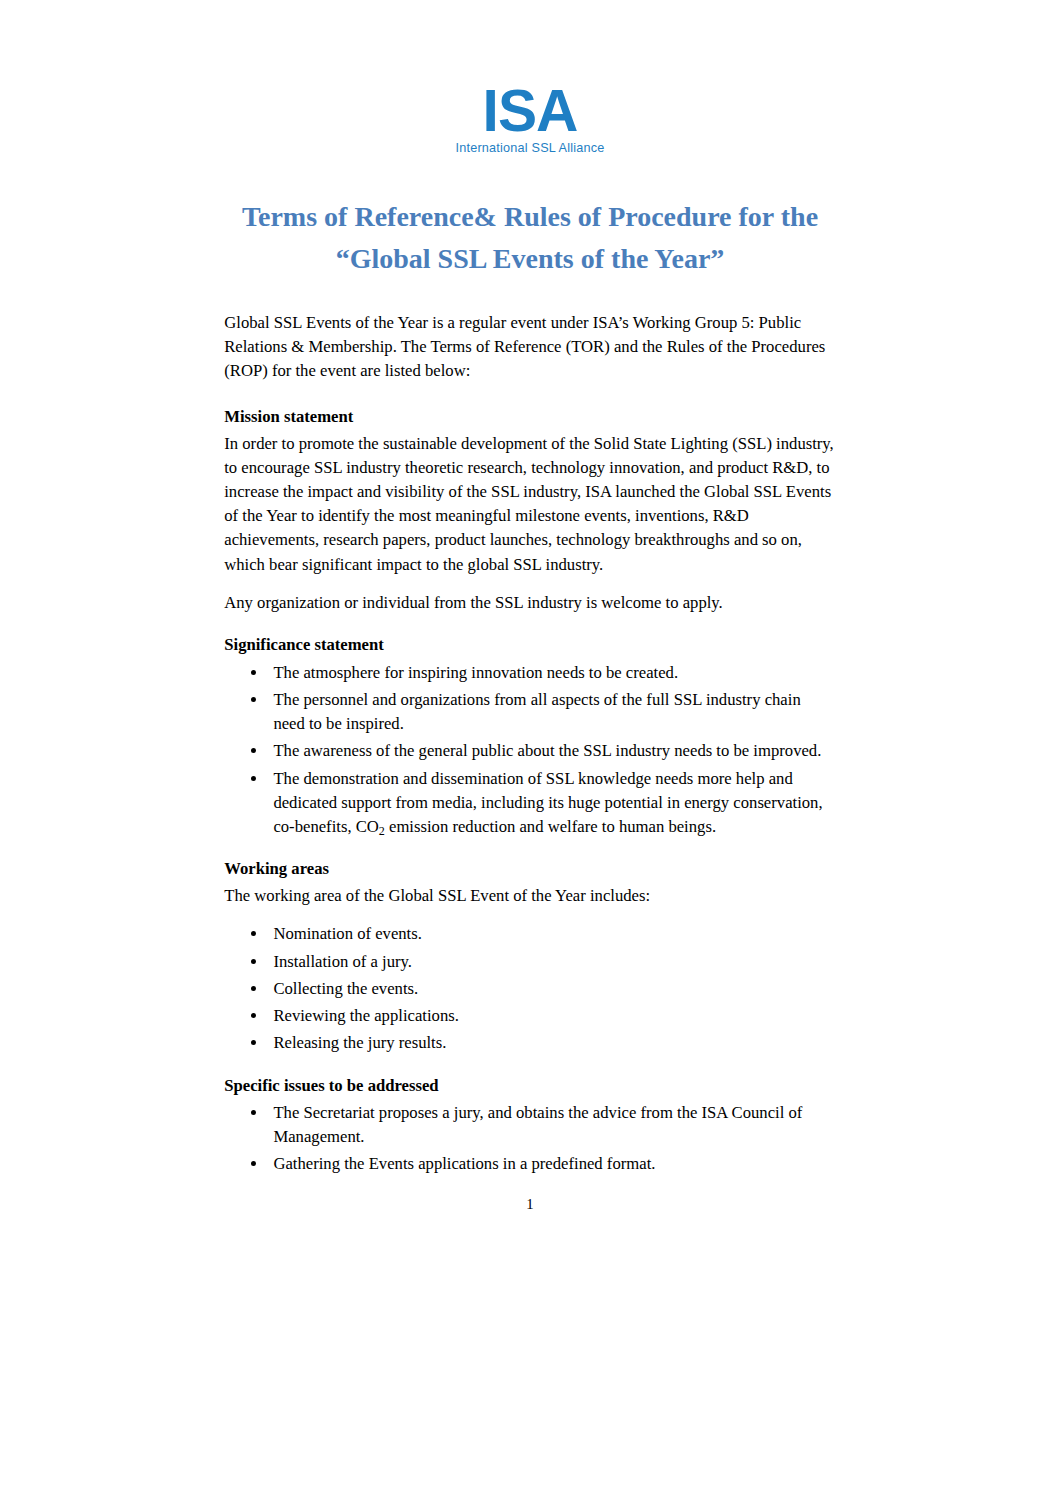ISA International SSL Alliance
Terms of Reference& Rules of Procedure for the “Global SSL Events of the Year”
Global SSL Events of the Year is a regular event under ISA’s Working Group 5: Public Relations & Membership. The Terms of Reference (TOR) and the Rules of the Procedures (ROP) for the event are listed below:
Mission statement
In order to promote the sustainable development of the Solid State Lighting (SSL) industry, to encourage SSL industry theoretic research, technology innovation, and product R&D, to increase the impact and visibility of the SSL industry, ISA launched the Global SSL Events of the Year to identify the most meaningful milestone events, inventions, R&D achievements, research papers, product launches, technology breakthroughs and so on, which bear significant impact to the global SSL industry.
Any organization or individual from the SSL industry is welcome to apply.
Significance statement
The atmosphere for inspiring innovation needs to be created.
The personnel and organizations from all aspects of the full SSL industry chain need to be inspired.
The awareness of the general public about the SSL industry needs to be improved.
The demonstration and dissemination of SSL knowledge needs more help and dedicated support from media, including its huge potential in energy conservation, co-benefits, CO2 emission reduction and welfare to human beings.
Working areas
The working area of the Global SSL Event of the Year includes:
Nomination of events.
Installation of a jury.
Collecting the events.
Reviewing the applications.
Releasing the jury results.
Specific issues to be addressed
The Secretariat proposes a jury, and obtains the advice from the ISA Council of Management.
Gathering the Events applications in a predefined format.
1